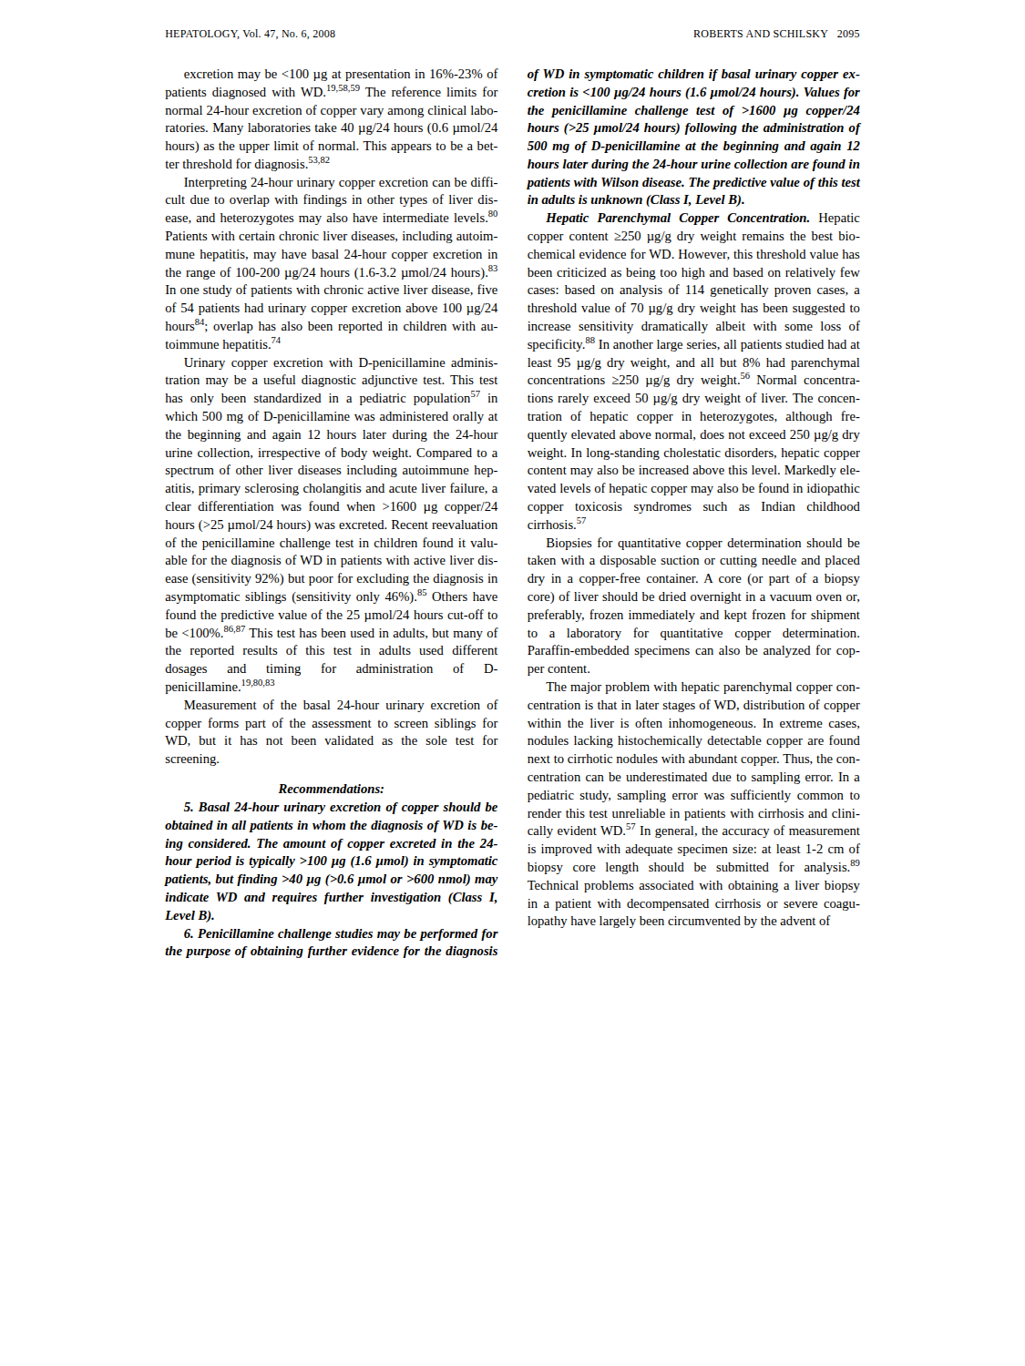HEPATOLOGY, Vol. 47, No. 6, 2008 ROBERTS AND SCHILSKY 2095
excretion may be <100 µg at presentation in 16%-23% of patients diagnosed with WD.19,58,59 The reference limits for normal 24-hour excretion of copper vary among clinical laboratories. Many laboratories take 40 µg/24 hours (0.6 µmol/24 hours) as the upper limit of normal. This appears to be a better threshold for diagnosis.53,82
Interpreting 24-hour urinary copper excretion can be difficult due to overlap with findings in other types of liver disease, and heterozygotes may also have intermediate levels.80 Patients with certain chronic liver diseases, including autoimmune hepatitis, may have basal 24-hour copper excretion in the range of 100-200 µg/24 hours (1.6-3.2 µmol/24 hours).83 In one study of patients with chronic active liver disease, five of 54 patients had urinary copper excretion above 100 µg/24 hours84; overlap has also been reported in children with autoimmune hepatitis.74
Urinary copper excretion with D-penicillamine administration may be a useful diagnostic adjunctive test. This test has only been standardized in a pediatric population57 in which 500 mg of D-penicillamine was administered orally at the beginning and again 12 hours later during the 24-hour urine collection, irrespective of body weight. Compared to a spectrum of other liver diseases including autoimmune hepatitis, primary sclerosing cholangitis and acute liver failure, a clear differentiation was found when >1600 µg copper/24 hours (>25 µmol/24 hours) was excreted. Recent reevaluation of the penicillamine challenge test in children found it valuable for the diagnosis of WD in patients with active liver disease (sensitivity 92%) but poor for excluding the diagnosis in asymptomatic siblings (sensitivity only 46%).85 Others have found the predictive value of the 25 µmol/24 hours cut-off to be <100%.86,87 This test has been used in adults, but many of the reported results of this test in adults used different dosages and timing for administration of D-penicillamine.19,80,83
Measurement of the basal 24-hour urinary excretion of copper forms part of the assessment to screen siblings for WD, but it has not been validated as the sole test for screening.
Recommendations:
5. Basal 24-hour urinary excretion of copper should be obtained in all patients in whom the diagnosis of WD is being considered. The amount of copper excreted in the 24-hour period is typically >100 µg (1.6 µmol) in symptomatic patients, but finding >40 µg (>0.6 µmol or >600 nmol) may indicate WD and requires further investigation (Class I, Level B).
6. Penicillamine challenge studies may be performed for the purpose of obtaining further evidence for the diagnosis of WD in symptomatic children if basal urinary copper excretion is <100 µg/24 hours (1.6 µmol/24 hours). Values for the penicillamine challenge test of >1600 µg copper/24 hours (>25 µmol/24 hours) following the administration of 500 mg of D-penicillamine at the beginning and again 12 hours later during the 24-hour urine collection are found in patients with Wilson disease. The predictive value of this test in adults is unknown (Class I, Level B).
Hepatic Parenchymal Copper Concentration. Hepatic copper content ≥250 µg/g dry weight remains the best biochemical evidence for WD. However, this threshold value has been criticized as being too high and based on relatively few cases: based on analysis of 114 genetically proven cases, a threshold value of 70 µg/g dry weight has been suggested to increase sensitivity dramatically albeit with some loss of specificity.88 In another large series, all patients studied had at least 95 µg/g dry weight, and all but 8% had parenchymal concentrations ≥250 µg/g dry weight.56 Normal concentrations rarely exceed 50 µg/g dry weight of liver. The concentration of hepatic copper in heterozygotes, although frequently elevated above normal, does not exceed 250 µg/g dry weight. In long-standing cholestatic disorders, hepatic copper content may also be increased above this level. Markedly elevated levels of hepatic copper may also be found in idiopathic copper toxicosis syndromes such as Indian childhood cirrhosis.57
Biopsies for quantitative copper determination should be taken with a disposable suction or cutting needle and placed dry in a copper-free container. A core (or part of a biopsy core) of liver should be dried overnight in a vacuum oven or, preferably, frozen immediately and kept frozen for shipment to a laboratory for quantitative copper determination. Paraffin-embedded specimens can also be analyzed for copper content.
The major problem with hepatic parenchymal copper concentration is that in later stages of WD, distribution of copper within the liver is often inhomogeneous. In extreme cases, nodules lacking histochemically detectable copper are found next to cirrhotic nodules with abundant copper. Thus, the concentration can be underestimated due to sampling error. In a pediatric study, sampling error was sufficiently common to render this test unreliable in patients with cirrhosis and clinically evident WD.57 In general, the accuracy of measurement is improved with adequate specimen size: at least 1-2 cm of biopsy core length should be submitted for analysis.89 Technical problems associated with obtaining a liver biopsy in a patient with decompensated cirrhosis or severe coagulopathy have largely been circumvented by the advent of